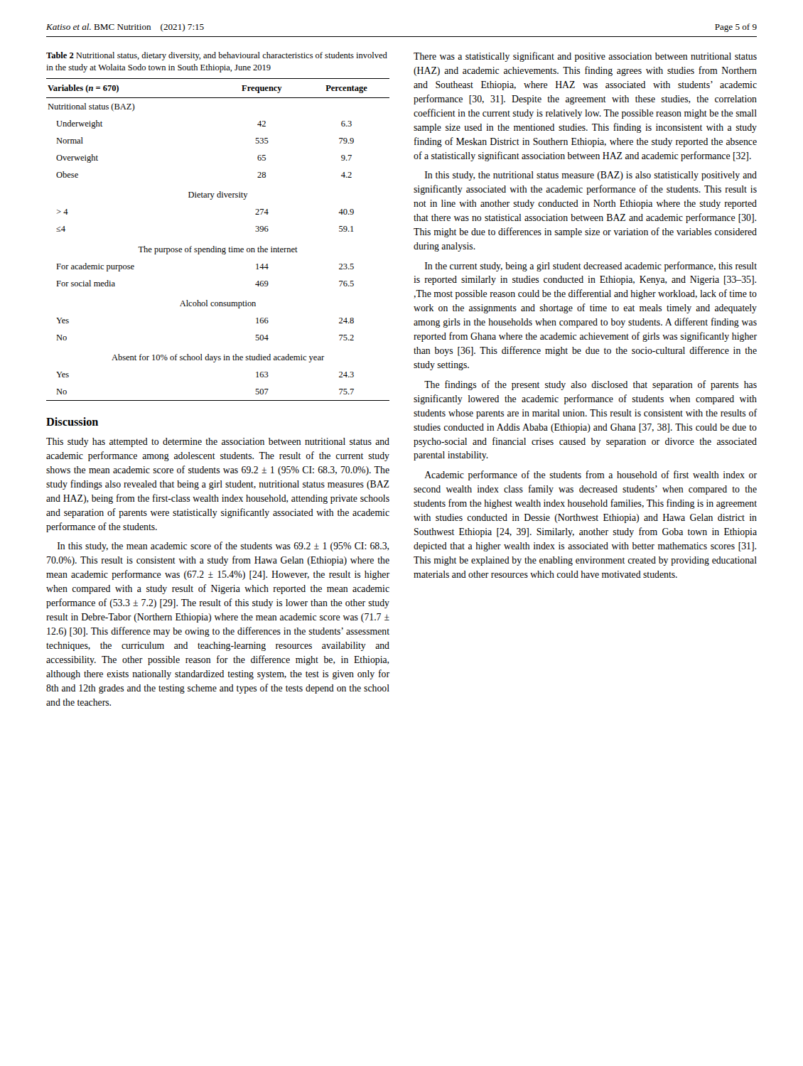Katiso et al. BMC Nutrition (2021) 7:15
Page 5 of 9
Table 2 Nutritional status, dietary diversity, and behavioural characteristics of students involved in the study at Wolaita Sodo town in South Ethiopia, June 2019
| Variables ( n = 670) | Frequency | Percentage |
| --- | --- | --- |
| Nutritional status (BAZ) | | |
| Underweight | 42 | 6.3 |
| Normal | 535 | 79.9 |
| Overweight | 65 | 9.7 |
| Obese | 28 | 4.2 |
| Dietary diversity |
| > 4 | 274 | 40.9 |
| ≤4 | 396 | 59.1 |
| The purpose of spending time on the internet |
| For academic purpose | 144 | 23.5 |
| For social media | 469 | 76.5 |
| Alcohol consumption |
| Yes | 166 | 24.8 |
| No | 504 | 75.2 |
| Absent for 10% of school days in the studied academic year |
| Yes | 163 | 24.3 |
| No | 507 | 75.7 |
Discussion
This study has attempted to determine the association between nutritional status and academic performance among adolescent students. The result of the current study shows the mean academic score of students was 69.2 ± 1 (95% CI: 68.3, 70.0%). The study findings also revealed that being a girl student, nutritional status measures (BAZ and HAZ), being from the first-class wealth index household, attending private schools and separation of parents were statistically significantly associated with the academic performance of the students.
In this study, the mean academic score of the students was 69.2 ± 1 (95% CI: 68.3, 70.0%). This result is consistent with a study from Hawa Gelan (Ethiopia) where the mean academic performance was (67.2 ± 15.4%) [24]. However, the result is higher when compared with a study result of Nigeria which reported the mean academic performance of (53.3 ± 7.2) [29]. The result of this study is lower than the other study result in Debre-Tabor (Northern Ethiopia) where the mean academic score was (71.7 ± 12.6) [30]. This difference may be owing to the differences in the students’ assessment techniques, the curriculum and teaching-learning resources availability and accessibility. The other possible reason for the difference might be, in Ethiopia, although there exists nationally standardized testing system, the test is given only for 8th and 12th grades and the testing scheme and types of the tests depend on the school and the teachers.
There was a statistically significant and positive association between nutritional status (HAZ) and academic achievements. This finding agrees with studies from Northern and Southeast Ethiopia, where HAZ was associated with students’ academic performance [30, 31]. Despite the agreement with these studies, the correlation coefficient in the current study is relatively low. The possible reason might be the small sample size used in the mentioned studies. This finding is inconsistent with a study finding of Meskan District in Southern Ethiopia, where the study reported the absence of a statistically significant association between HAZ and academic performance [32].
In this study, the nutritional status measure (BAZ) is also statistically positively and significantly associated with the academic performance of the students. This result is not in line with another study conducted in North Ethiopia where the study reported that there was no statistical association between BAZ and academic performance [30]. This might be due to differences in sample size or variation of the variables considered during analysis.
In the current study, being a girl student decreased academic performance, this result is reported similarly in studies conducted in Ethiopia, Kenya, and Nigeria [33–35]. ,The most possible reason could be the differential and higher workload, lack of time to work on the assignments and shortage of time to eat meals timely and adequately among girls in the households when compared to boy students. A different finding was reported from Ghana where the academic achievement of girls was significantly higher than boys [36]. This difference might be due to the socio-cultural difference in the study settings.
The findings of the present study also disclosed that separation of parents has significantly lowered the academic performance of students when compared with students whose parents are in marital union. This result is consistent with the results of studies conducted in Addis Ababa (Ethiopia) and Ghana [37, 38]. This could be due to psycho-social and financial crises caused by separation or divorce the associated parental instability.
Academic performance of the students from a household of first wealth index or second wealth index class family was decreased students’ when compared to the students from the highest wealth index household families, This finding is in agreement with studies conducted in Dessie (Northwest Ethiopia) and Hawa Gelan district in Southwest Ethiopia [24, 39]. Similarly, another study from Goba town in Ethiopia depicted that a higher wealth index is associated with better mathematics scores [31]. This might be explained by the enabling environment created by providing educational materials and other resources which could have motivated students.